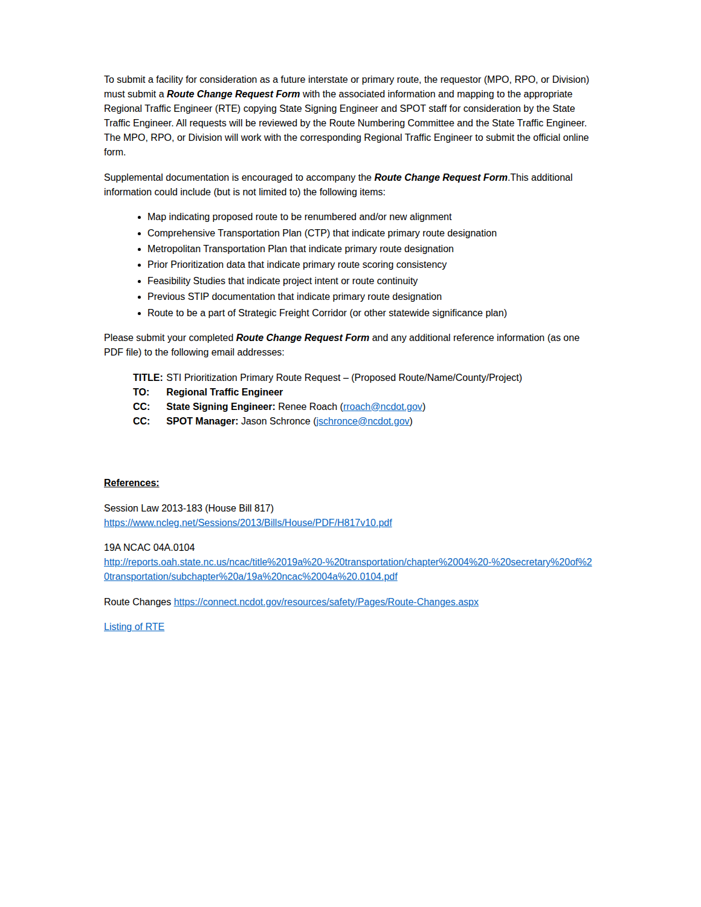To submit a facility for consideration as a future interstate or primary route, the requestor (MPO, RPO, or Division) must submit a Route Change Request Form with the associated information and mapping to the appropriate Regional Traffic Engineer (RTE) copying State Signing Engineer and SPOT staff for consideration by the State Traffic Engineer. All requests will be reviewed by the Route Numbering Committee and the State Traffic Engineer. The MPO, RPO, or Division will work with the corresponding Regional Traffic Engineer to submit the official online form.
Supplemental documentation is encouraged to accompany the Route Change Request Form.This additional information could include (but is not limited to) the following items:
Map indicating proposed route to be renumbered and/or new alignment
Comprehensive Transportation Plan (CTP) that indicate primary route designation
Metropolitan Transportation Plan that indicate primary route designation
Prior Prioritization data that indicate primary route scoring consistency
Feasibility Studies that indicate project intent or route continuity
Previous STIP documentation that indicate primary route designation
Route to be a part of Strategic Freight Corridor (or other statewide significance plan)
Please submit your completed Route Change Request Form and any additional reference information (as one PDF file) to the following email addresses:
| TITLE: | STI Prioritization Primary Route Request – (Proposed Route/Name/County/Project) |
| TO: | Regional Traffic Engineer |
| CC: | State Signing Engineer: Renee Roach ( rroach@ncdot.gov ) |
| CC: | SPOT Manager: Jason Schronce ( jschronce@ncdot.gov ) |
References:
Session Law 2013-183 (House Bill 817)
https://www.ncleg.net/Sessions/2013/Bills/House/PDF/H817v10.pdf
19A NCAC 04A.0104
http://reports.oah.state.nc.us/ncac/title%2019a%20-%20transportation/chapter%2004%20-%20secretary%20of%20transportation/subchapter%20a/19a%20ncac%2004a%20.0104.pdf
Route Changes https://connect.ncdot.gov/resources/safety/Pages/Route-Changes.aspx
Listing of RTE